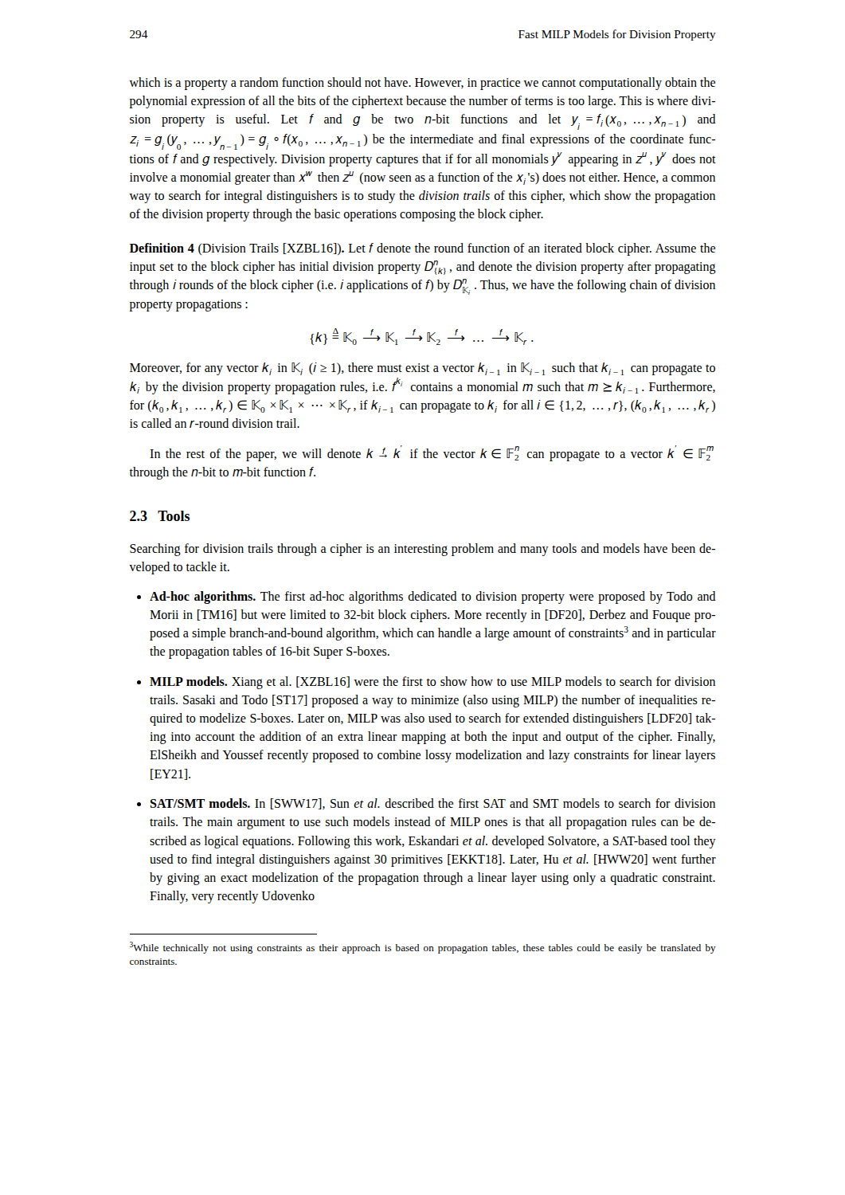294 Fast MILP Models for Division Property
which is a property a random function should not have. However, in practice we cannot computationally obtain the polynomial expression of all the bits of the ciphertext because the number of terms is too large. This is where division property is useful. Let f and g be two n-bit functions and let yi=fi(x0,…,xn−1) and zi=gi(y0,…,yn−1)=gi∘f(x0,…,xn−1) be the intermediate and final expressions of the coordinate functions of f and g respectively. Division property captures that if for all monomials yv appearing in zu, yv does not involve a monomial greater than xw then zu (now seen as a function of the xi's) does not either. Hence, a common way to search for integral distinguishers is to study the division trails of this cipher, which show the propagation of the division property through the basic operations composing the block cipher.
Definition 4 (Division Trails [XZBL16]). Let f denote the round function of an iterated block cipher. Assume the input set to the block cipher has initial division property D{k}n, and denote the division property after propagating through i rounds of the block cipher (i.e. i applications of f) by D𝕂in. Thus, we have the following chain of division property propagations :
{k} =Δ 𝕂0 ⟶f 𝕂1 ⟶f 𝕂2 ⟶f … ⟶f 𝕂r .
Moreover, for any vector ki in 𝕂i (i≥1), there must exist a vector ki−1 in 𝕂i−1 such that ki−1 can propagate to ki by the division property propagation rules, i.e. fki contains a monomial m such that m⪰ki−1. Furthermore, for (k0,k1,…,kr)∈𝕂0×𝕂1×⋯×𝕂r, if ki−1 can propagate to ki for all i∈{1,2,…,r}, (k0,k1,…,kr) is called an r-round division trail.
In the rest of the paper, we will denote k→fk′ if the vector k∈𝔽2n can propagate to a vector k′∈𝔽2m through the n-bit to m-bit function f.
2.3 Tools
Searching for division trails through a cipher is an interesting problem and many tools and models have been developed to tackle it.
Ad-hoc algorithms. The first ad-hoc algorithms dedicated to division property were proposed by Todo and Morii in [TM16] but were limited to 32-bit block ciphers. More recently in [DF20], Derbez and Fouque proposed a simple branch-and-bound algorithm, which can handle a large amount of constraints3 and in particular the propagation tables of 16-bit Super S-boxes.
MILP models. Xiang et al. [XZBL16] were the first to show how to use MILP models to search for division trails. Sasaki and Todo [ST17] proposed a way to minimize (also using MILP) the number of inequalities required to modelize S-boxes. Later on, MILP was also used to search for extended distinguishers [LDF20] taking into account the addition of an extra linear mapping at both the input and output of the cipher. Finally, ElSheikh and Youssef recently proposed to combine lossy modelization and lazy constraints for linear layers [EY21].
SAT/SMT models. In [SWW17], Sun et al. described the first SAT and SMT models to search for division trails. The main argument to use such models instead of MILP ones is that all propagation rules can be described as logical equations. Following this work, Eskandari et al. developed Solvatore, a SAT-based tool they used to find integral distinguishers against 30 primitives [EKKT18]. Later, Hu et al. [HWW20] went further by giving an exact modelization of the propagation through a linear layer using only a quadratic constraint. Finally, very recently Udovenko
3While technically not using constraints as their approach is based on propagation tables, these tables could be easily be translated by constraints.